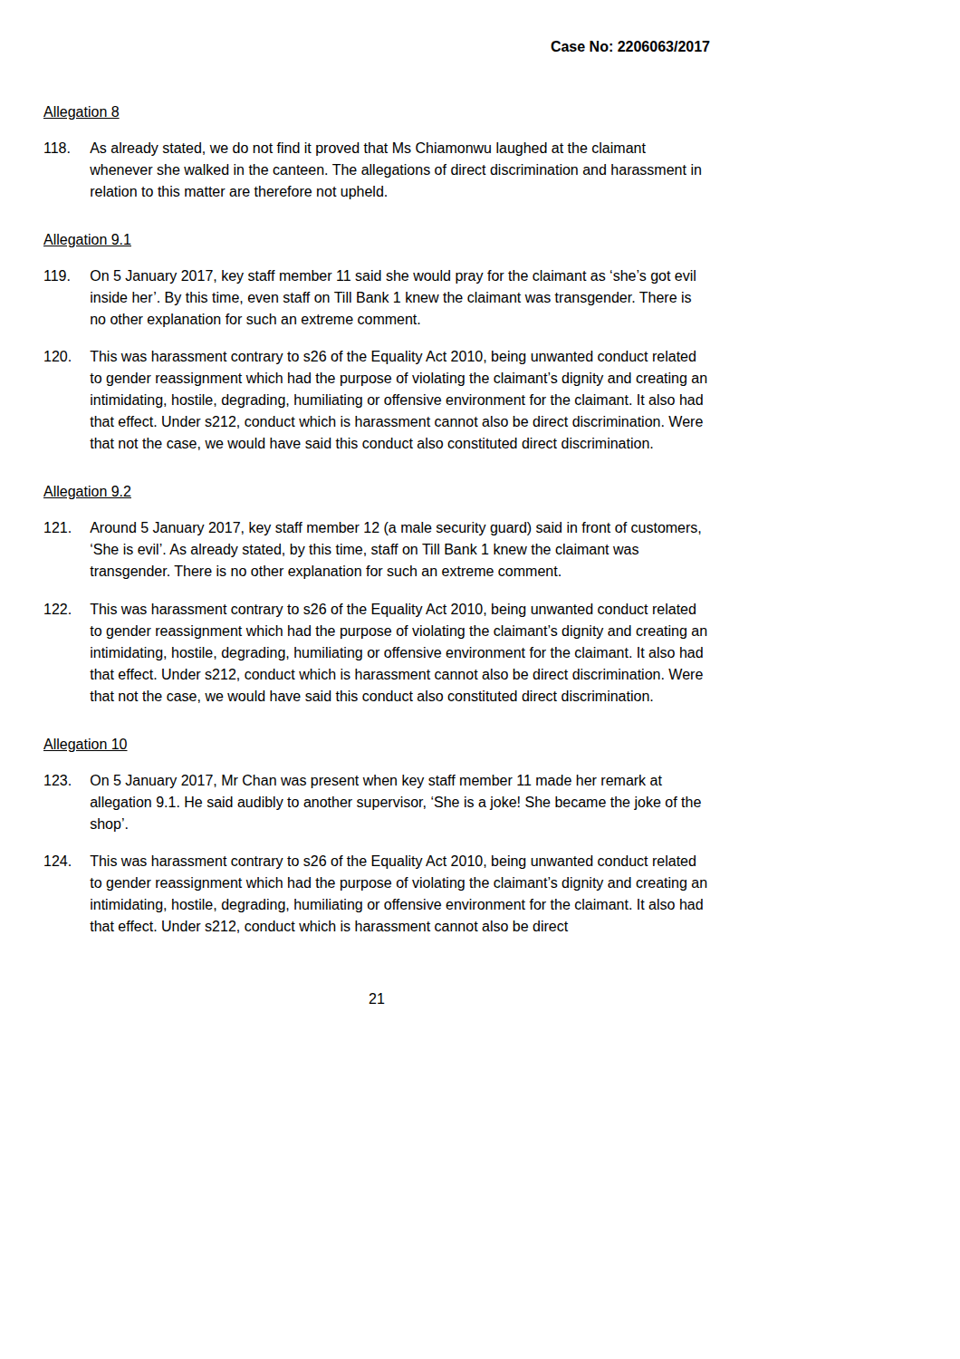Case No: 2206063/2017
Allegation 8
118. As already stated, we do not find it proved that Ms Chiamonwu laughed at the claimant whenever she walked in the canteen. The allegations of direct discrimination and harassment in relation to this matter are therefore not upheld.
Allegation 9.1
119. On 5 January 2017, key staff member 11 said she would pray for the claimant as ‘she’s got evil inside her’. By this time, even staff on Till Bank 1 knew the claimant was transgender. There is no other explanation for such an extreme comment.
120. This was harassment contrary to s26 of the Equality Act 2010, being unwanted conduct related to gender reassignment which had the purpose of violating the claimant’s dignity and creating an intimidating, hostile, degrading, humiliating or offensive environment for the claimant. It also had that effect. Under s212, conduct which is harassment cannot also be direct discrimination. Were that not the case, we would have said this conduct also constituted direct discrimination.
Allegation 9.2
121. Around 5 January 2017, key staff member 12 (a male security guard) said in front of customers, ‘She is evil’. As already stated, by this time, staff on Till Bank 1 knew the claimant was transgender. There is no other explanation for such an extreme comment.
122. This was harassment contrary to s26 of the Equality Act 2010, being unwanted conduct related to gender reassignment which had the purpose of violating the claimant’s dignity and creating an intimidating, hostile, degrading, humiliating or offensive environment for the claimant. It also had that effect. Under s212, conduct which is harassment cannot also be direct discrimination. Were that not the case, we would have said this conduct also constituted direct discrimination.
Allegation 10
123. On 5 January 2017, Mr Chan was present when key staff member 11 made her remark at allegation 9.1. He said audibly to another supervisor, ‘She is a joke! She became the joke of the shop’.
124. This was harassment contrary to s26 of the Equality Act 2010, being unwanted conduct related to gender reassignment which had the purpose of violating the claimant’s dignity and creating an intimidating, hostile, degrading, humiliating or offensive environment for the claimant. It also had that effect. Under s212, conduct which is harassment cannot also be direct
21